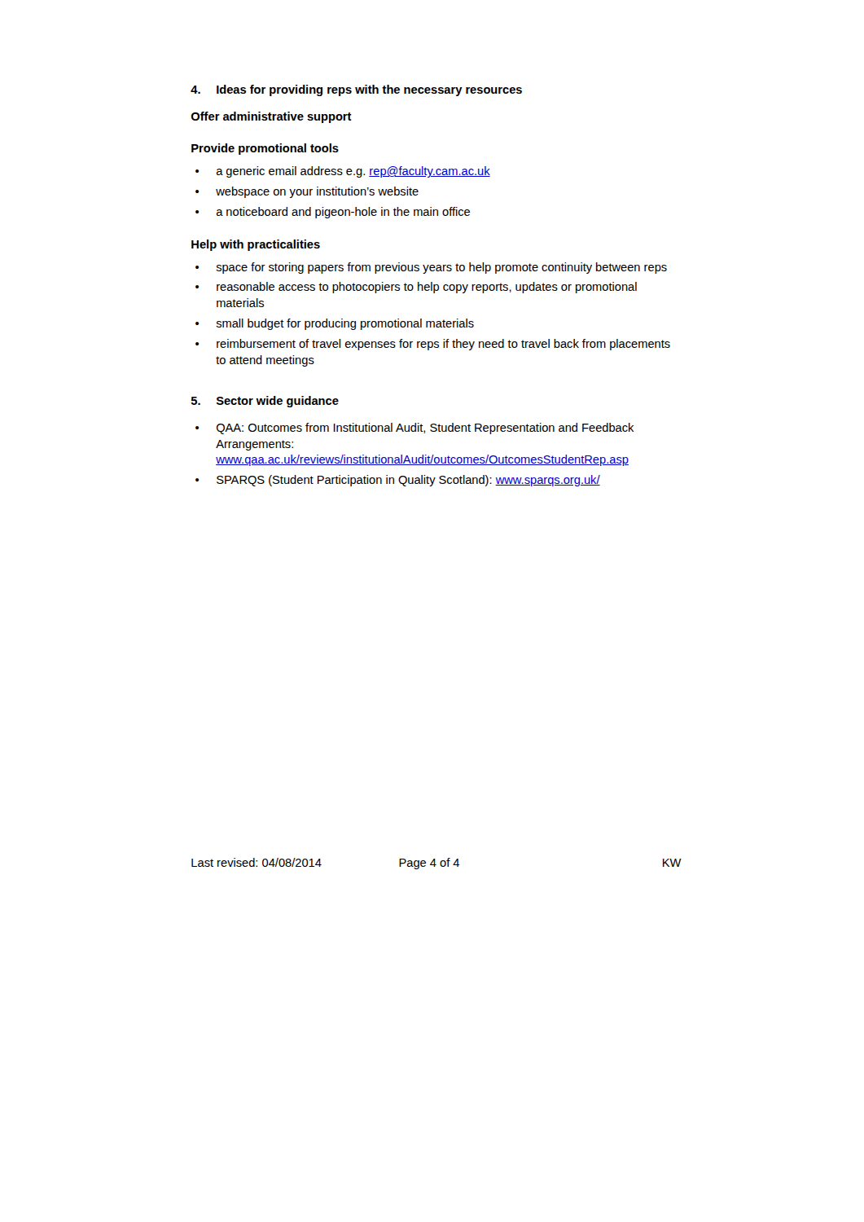4. Ideas for providing reps with the necessary resources
Offer administrative support
Provide promotional tools
a generic email address e.g. rep@faculty.cam.ac.uk
webspace on your institution’s website
a noticeboard and pigeon-hole in the main office
Help with practicalities
space for storing papers from previous years to help promote continuity between reps
reasonable access to photocopiers to help copy reports, updates or promotional materials
small budget for producing promotional materials
reimbursement of travel expenses for reps if they need to travel back from placements to attend meetings
5. Sector wide guidance
QAA: Outcomes from Institutional Audit, Student Representation and Feedback Arrangements: www.qaa.ac.uk/reviews/institutionalAudit/outcomes/OutcomesStudentRep.asp
SPARQS (Student Participation in Quality Scotland): www.sparqs.org.uk/
Last revised: 04/08/2014
Page 4 of 4
KW